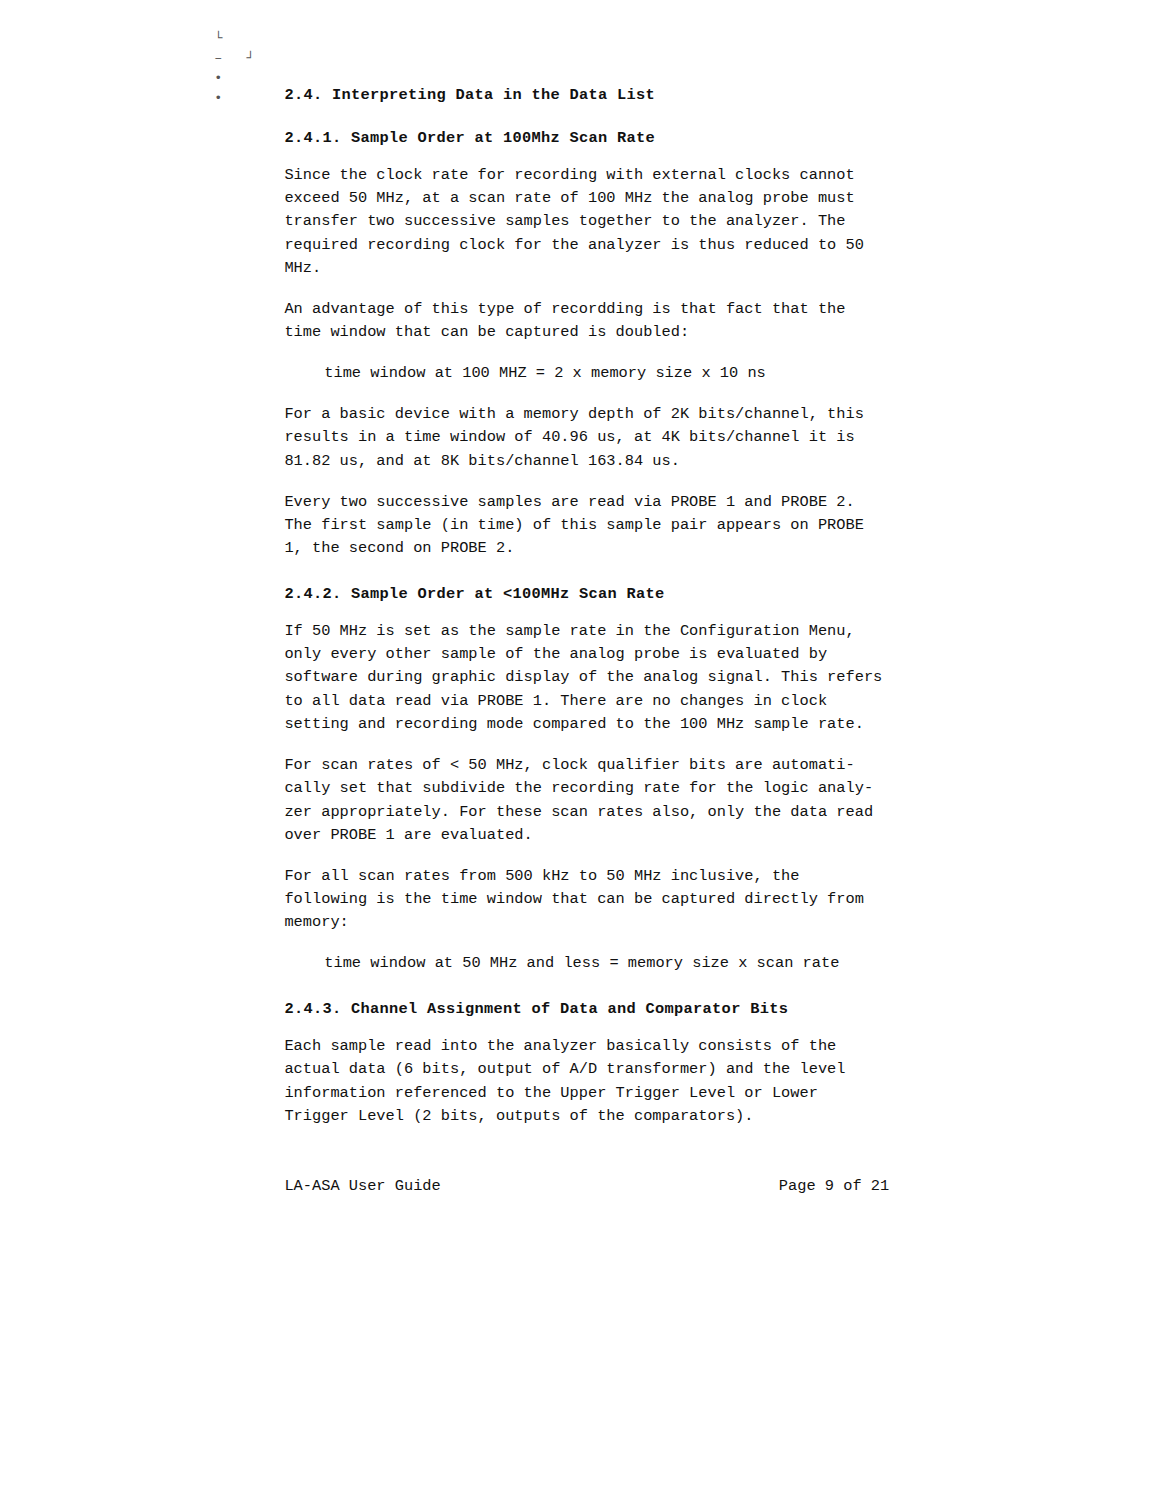└ – ┘ • •
2.4. Interpreting Data in the Data List
2.4.1. Sample Order at 100Mhz Scan Rate
Since the clock rate for recording with external clocks cannot exceed 50 MHz, at a scan rate of 100 MHz the analog probe must transfer two successive samples together to the analyzer. The required recording clock for the analyzer is thus reduced to 50 MHz.
An advantage of this type of recordding is that fact that the time window that can be captured is doubled:
time window at 100 MHZ = 2 x memory size x 10 ns
For a basic device with a memory depth of 2K bits/channel, this results in a time window of 40.96 us, at 4K bits/channel it is 81.82 us, and at 8K bits/channel 163.84 us.
Every two successive samples are read via PROBE 1 and PROBE 2. The first sample (in time) of this sample pair appears on PROBE 1, the second on PROBE 2.
2.4.2. Sample Order at <100MHz Scan Rate
If 50 MHz is set as the sample rate in the Configuration Menu, only every other sample of the analog probe is evaluated by software during graphic display of the analog signal. This refers to all data read via PROBE 1. There are no changes in clock setting and recording mode compared to the 100 MHz sample rate.
For scan rates of < 50 MHz, clock qualifier bits are automati- cally set that subdivide the recording rate for the logic analy- zer appropriately. For these scan rates also, only the data read over PROBE 1 are evaluated.
For all scan rates from 500 kHz to 50 MHz inclusive, the following is the time window that can be captured directly from memory:
time window at 50 MHz and less = memory size x scan rate
2.4.3. Channel Assignment of Data and Comparator Bits
Each sample read into the analyzer basically consists of the actual data (6 bits, output of A/D transformer) and the level information referenced to the Upper Trigger Level or Lower Trigger Level (2 bits, outputs of the comparators).
LA-ASA User Guide Page 9 of 21